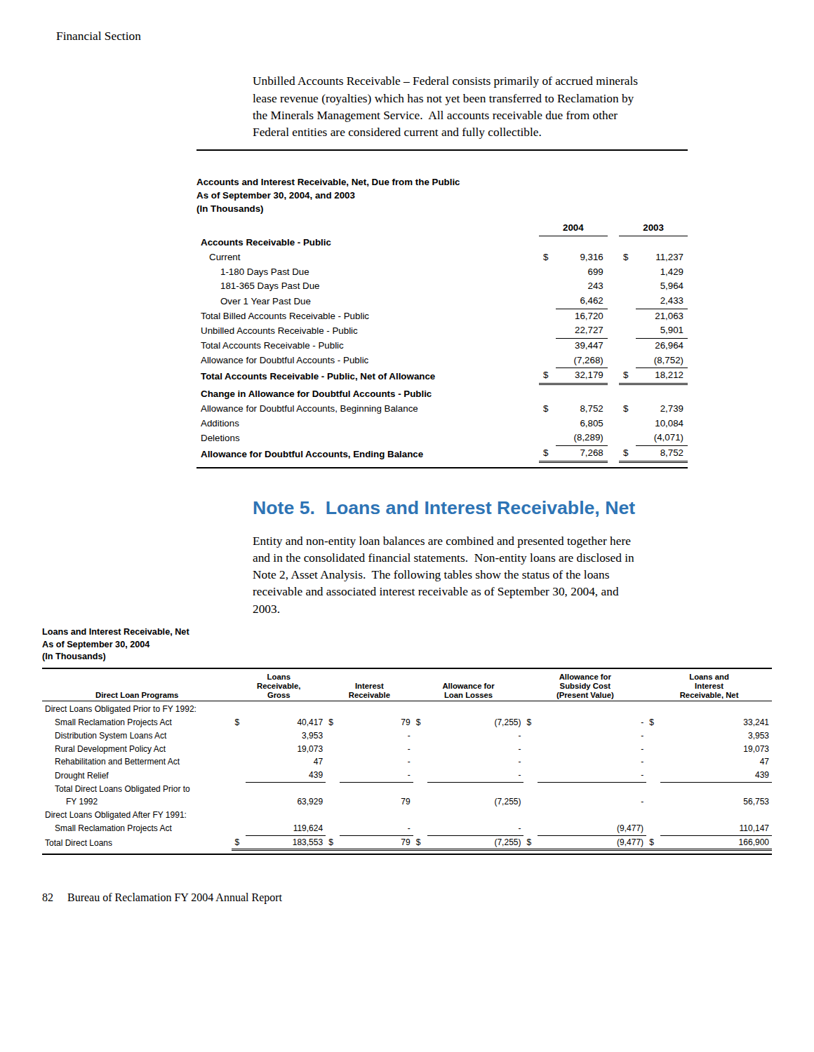Financial Section
Unbilled Accounts Receivable – Federal consists primarily of accrued minerals lease revenue (royalties) which has not yet been transferred to Reclamation by the Minerals Management Service. All accounts receivable due from other Federal entities are considered current and fully collectible.
Accounts and Interest Receivable, Net, Due from the Public
As of September 30, 2004, and 2003
(In Thousands)
| | | 2004 | | 2003 |
| Accounts Receivable - Public | | | | | | |
| Current | | $ | 9,316 | | $ | 11,237 |
| 1-180 Days Past Due | | | 699 | | | 1,429 |
| 181-365 Days Past Due | | | 243 | | | 5,964 |
| Over 1 Year Past Due | | | 6,462 | | | 2,433 |
| Total Billed Accounts Receivable - Public | | | 16,720 | | | 21,063 |
| Unbilled Accounts Receivable - Public | | | 22,727 | | | 5,901 |
| Total Accounts Receivable - Public | | | 39,447 | | | 26,964 |
| Allowance for Doubtful Accounts - Public | | | (7,268) | | | (8,752) |
| Total Accounts Receivable - Public, Net of Allowance | | $ | 32,179 | | $ | 18,212 |
| Change in Allowance for Doubtful Accounts - Public | | | | | | |
| Allowance for Doubtful Accounts, Beginning Balance | | $ | 8,752 | | $ | 2,739 |
| Additions | | | 6,805 | | | 10,084 |
| Deletions | | | (8,289) | | | (4,071) |
| Allowance for Doubtful Accounts, Ending Balance | | $ | 7,268 | | $ | 8,752 |
Note 5. Loans and Interest Receivable, Net
Entity and non-entity loan balances are combined and presented together here and in the consolidated financial statements. Non-entity loans are disclosed in Note 2, Asset Analysis. The following tables show the status of the loans receivable and associated interest receivable as of September 30, 2004, and 2003.
Loans and Interest Receivable, Net
As of September 30, 2004
(In Thousands)
| Direct Loan Programs | Loans Receivable, Gross | Interest Receivable | Allowance for Loan Losses | Allowance for Subsidy Cost (Present Value) | Loans and Interest Receivable, Net |
| --- | --- | --- | --- | --- | --- |
| Direct Loans Obligated Prior to FY 1992: | | | | | | | | | | |
| Small Reclamation Projects Act | $ | 40,417 | $ | 79 | $ | (7,255) | $ | - | $ | 33,241 |
| Distribution System Loans Act | | 3,953 | | - | | - | | - | | 3,953 |
| Rural Development Policy Act | | 19,073 | | - | | - | | - | | 19,073 |
| Rehabilitation and Betterment Act | | 47 | | - | | - | | - | | 47 |
| Drought Relief | | 439 | | - | | - | | - | | 439 |
| Total Direct Loans Obligated Prior to | | | | | | | | | | |
| FY 1992 | | 63,929 | | 79 | | (7,255) | | - | | 56,753 |
| Direct Loans Obligated After FY 1991: | | | | | | | | | | |
| Small Reclamation Projects Act | | 119,624 | | - | | - | | (9,477) | | 110,147 |
| Total Direct Loans | $ | 183,553 | $ | 79 | $ | (7,255) | $ | (9,477) | $ | 166,900 |
82 Bureau of Reclamation FY 2004 Annual Report